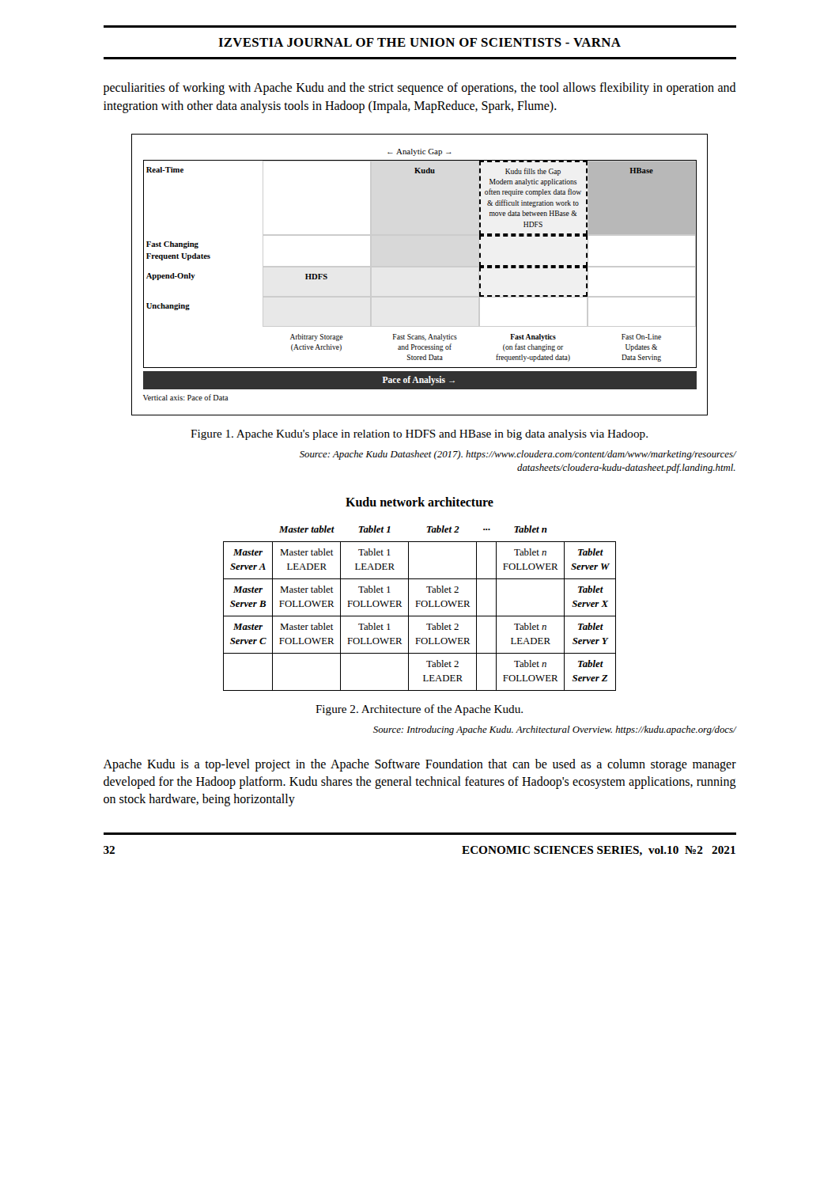IZVESTIA JOURNAL OF THE UNION OF SCIENTISTS - VARNA
peculiarities of working with Apache Kudu and the strict sequence of operations, the tool allows flexibility in operation and integration with other data analysis tools in Hadoop (Impala, MapReduce, Spark, Flume).
← Analytic Gap →
Real-Time
Kudu
Kudu fills the Gap
Modern analytic applications often require complex data flow & difficult integration work to move data between HBase & HDFS
HBase
Fast Changing
Frequent Updates
Append-Only
HDFS
Unchanging
Arbitrary Storage
(Active Archive)
Fast Scans, Analytics
and Processing of
Stored Data
Fast Analytics
(on fast changing or
frequently-updated data)
Fast On-Line
Updates &
Data Serving
Pace of Analysis →
Vertical axis: Pace of Data
Figure 1. Apache Kudu's place in relation to HDFS and HBase in big data analysis via Hadoop.
Source: Apache Kudu Datasheet (2017). https://www.cloudera.com/content/dam/www/marketing/resources/
datasheets/cloudera-kudu-datasheet.pdf.landing.html.
Kudu network architecture
| | Master tablet | Tablet 1 | Tablet 2 | ··· | Tablet n | |
| --- | --- | --- | --- | --- | --- | --- |
| Master Server A | Master tablet LEADER | Tablet 1 LEADER | | | Tablet n FOLLOWER | Tablet Server W |
| Master Server B | Master tablet FOLLOWER | Tablet 1 FOLLOWER | Tablet 2 FOLLOWER | | | Tablet Server X |
| Master Server C | Master tablet FOLLOWER | Tablet 1 FOLLOWER | Tablet 2 FOLLOWER | | Tablet n LEADER | Tablet Server Y |
| | | | Tablet 2 LEADER | | Tablet n FOLLOWER | Tablet Server Z |
Figure 2. Architecture of the Apache Kudu.
Source: Introducing Apache Kudu. Architectural Overview. https://kudu.apache.org/docs/
Apache Kudu is a top-level project in the Apache Software Foundation that can be used as a column storage manager developed for the Hadoop platform. Kudu shares the general technical features of Hadoop's ecosystem applications, running on stock hardware, being horizontally
32 ECONOMIC SCIENCES SERIES, vol.10 №2 2021